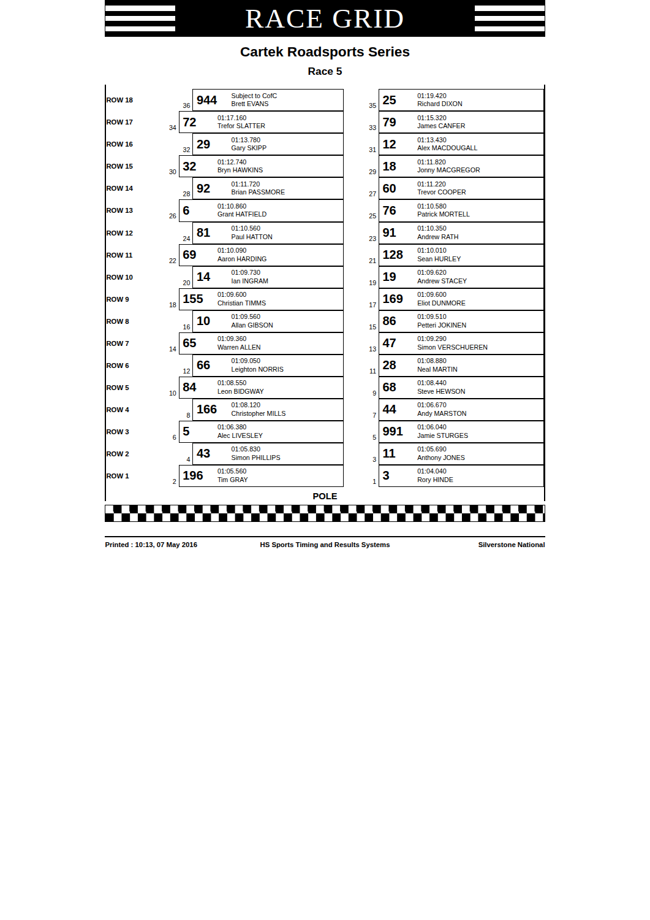RACE GRID
Cartek Roadsports Series
Race 5
| ROW 18 | 36 944 Subject to CofC Brett EVANS | | 35 25 01:19.420 Richard DIXON |
| ROW 17 | 34 72 01:17.160 Trefor SLATTER | | 33 79 01:15.320 James CANFER |
| ROW 16 | 32 29 01:13.780 Gary SKIPP | | 31 12 01:13.430 Alex MACDOUGALL |
| ROW 15 | 30 32 01:12.740 Bryn HAWKINS | | 29 18 01:11.820 Jonny MACGREGOR |
| ROW 14 | 28 92 01:11.720 Brian PASSMORE | | 27 60 01:11.220 Trevor COOPER |
| ROW 13 | 26 6 01:10.860 Grant HATFIELD | | 25 76 01:10.580 Patrick MORTELL |
| ROW 12 | 24 81 01:10.560 Paul HATTON | | 23 91 01:10.350 Andrew RATH |
| ROW 11 | 22 69 01:10.090 Aaron HARDING | | 21 128 01:10.010 Sean HURLEY |
| ROW 10 | 20 14 01:09.730 Ian INGRAM | | 19 19 01:09.620 Andrew STACEY |
| ROW 9 | 18 155 01:09.600 Christian TIMMS | | 17 169 01:09.600 Eliot DUNMORE |
| ROW 8 | 16 10 01:09.560 Allan GIBSON | | 15 86 01:09.510 Petteri JOKINEN |
| ROW 7 | 14 65 01:09.360 Warren ALLEN | | 13 47 01:09.290 Simon VERSCHUEREN |
| ROW 6 | 12 66 01:09.050 Leighton NORRIS | | 11 28 01:08.880 Neal MARTIN |
| ROW 5 | 10 84 01:08.550 Leon BIDGWAY | | 9 68 01:08.440 Steve HEWSON |
| ROW 4 | 8 166 01:08.120 Christopher MILLS | | 7 44 01:06.670 Andy MARSTON |
| ROW 3 | 6 5 01:06.380 Alec LIVESLEY | | 5 991 01:06.040 Jamie STURGES |
| ROW 2 | 4 43 01:05.830 Simon PHILLIPS | | 3 11 01:05.690 Anthony JONES |
| ROW 1 | 2 196 01:05.560 Tim GRAY | | 1 3 01:04.040 Rory HINDE |
POLE
Printed : 10:13, 07 May 2016
HS Sports Timing and Results Systems
Silverstone National